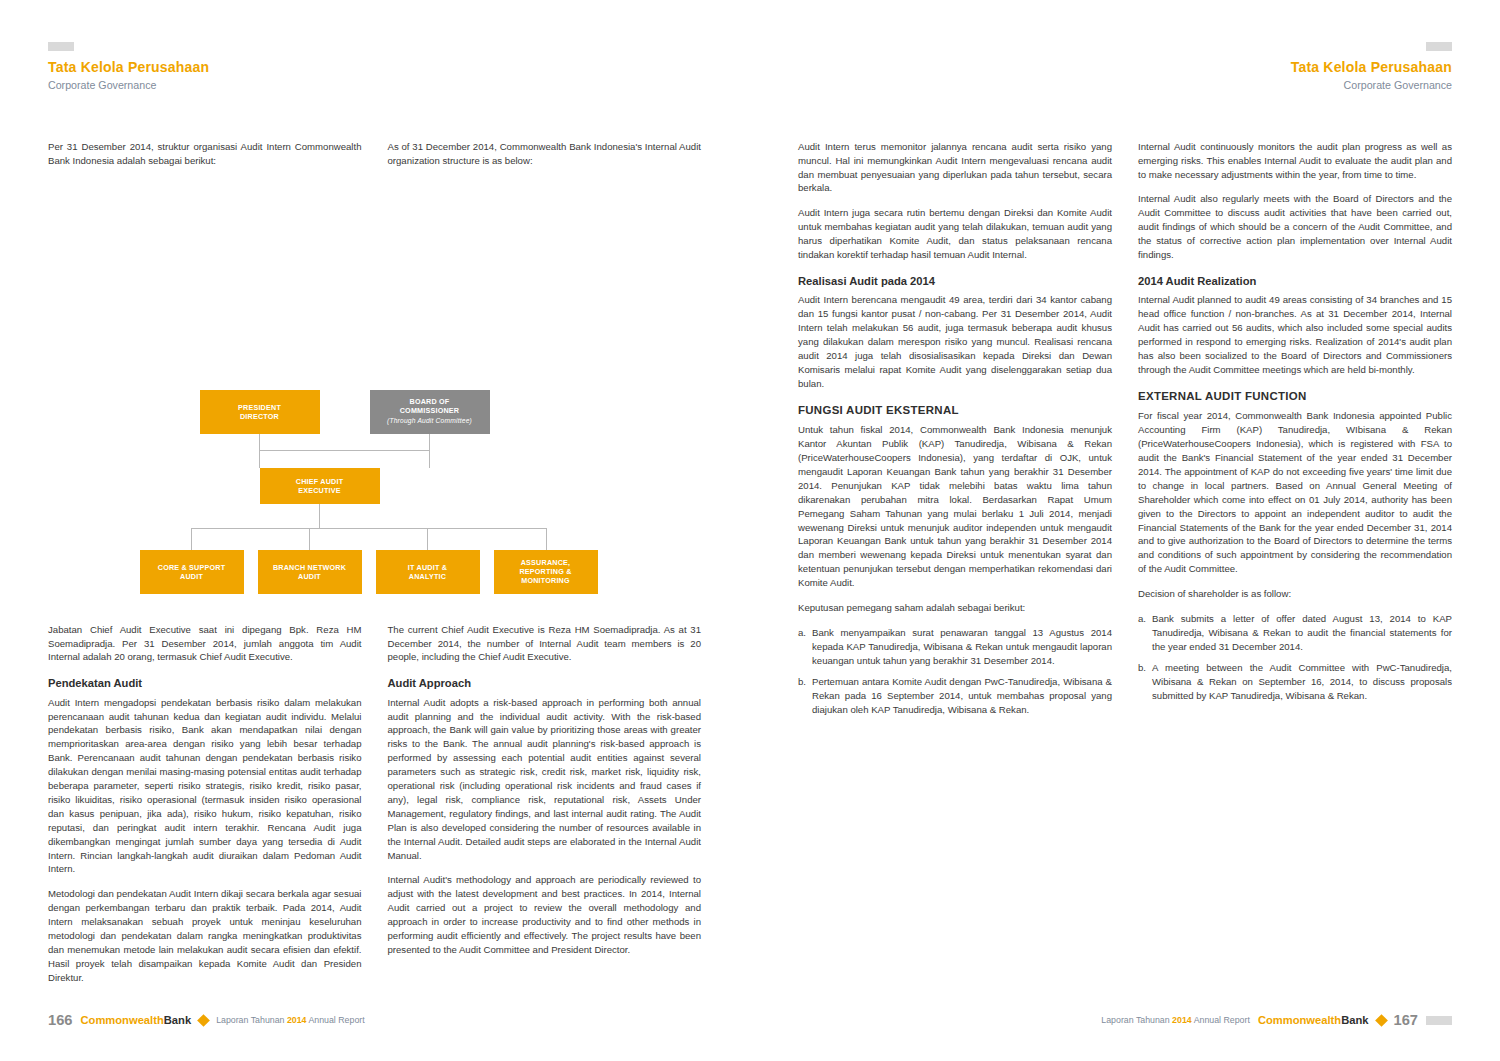Tata Kelola Perusahaan
Corporate Governance
Per 31 Desember 2014, struktur organisasi Audit Intern Commonwealth Bank Indonesia adalah sebagai berikut:
As of 31 December 2014, Commonwealth Bank Indonesia's Internal Audit organization structure is as below:
PRESIDENT
DIRECTOR
BOARD OF
COMMISSIONER(Through Audit Committee)
CHIEF AUDIT
EXECUTIVE
CORE & SUPPORT
AUDIT
BRANCH NETWORK
AUDIT
IT AUDIT &
ANALYTIC
ASSURANCE,
REPORTING &
MONITORING
Jabatan Chief Audit Executive saat ini dipegang Bpk. Reza HM Soemadipradja. Per 31 Desember 2014, jumlah anggota tim Audit Internal adalah 20 orang, termasuk Chief Audit Executive.
Pendekatan Audit
Audit Intern mengadopsi pendekatan berbasis risiko dalam melakukan perencanaan audit tahunan kedua dan kegiatan audit individu. Melalui pendekatan berbasis risiko, Bank akan mendapatkan nilai dengan memprioritaskan area-area dengan risiko yang lebih besar terhadap Bank. Perencanaan audit tahunan dengan pendekatan berbasis risiko dilakukan dengan menilai masing-masing potensial entitas audit terhadap beberapa parameter, seperti risiko strategis, risiko kredit, risiko pasar, risiko likuiditas, risiko operasional (termasuk insiden risiko operasional dan kasus penipuan, jika ada), risiko hukum, risiko kepatuhan, risiko reputasi, dan peringkat audit intern terakhir. Rencana Audit juga dikembangkan mengingat jumlah sumber daya yang tersedia di Audit Intern. Rincian langkah-langkah audit diuraikan dalam Pedoman Audit Intern.
Metodologi dan pendekatan Audit Intern dikaji secara berkala agar sesuai dengan perkembangan terbaru dan praktik terbaik. Pada 2014, Audit Intern melaksanakan sebuah proyek untuk meninjau keseluruhan metodologi dan pendekatan dalam rangka meningkatkan produktivitas dan menemukan metode lain melakukan audit secara efisien dan efektif. Hasil proyek telah disampaikan kepada Komite Audit dan Presiden Direktur.
The current Chief Audit Executive is Reza HM Soemadipradja. As at 31 December 2014, the number of Internal Audit team members is 20 people, including the Chief Audit Executive.
Audit Approach
Internal Audit adopts a risk-based approach in performing both annual audit planning and the individual audit activity. With the risk-based approach, the Bank will gain value by prioritizing those areas with greater risks to the Bank. The annual audit planning's risk-based approach is performed by assessing each potential audit entities against several parameters such as strategic risk, credit risk, market risk, liquidity risk, operational risk (including operational risk incidents and fraud cases if any), legal risk, compliance risk, reputational risk, Assets Under Management, regulatory findings, and last internal audit rating. The Audit Plan is also developed considering the number of resources available in the Internal Audit. Detailed audit steps are elaborated in the Internal Audit Manual.
Internal Audit's methodology and approach are periodically reviewed to adjust with the latest development and best practices. In 2014, Internal Audit carried out a project to review the overall methodology and approach in order to increase productivity and to find other methods in performing audit efficiently and effectively. The project results have been presented to the Audit Committee and President Director.
166 Commonwealth Bank Laporan Tahunan 2014 Annual Report
Tata Kelola Perusahaan
Corporate Governance
Audit Intern terus memonitor jalannya rencana audit serta risiko yang muncul. Hal ini memungkinkan Audit Intern mengevaluasi rencana audit dan membuat penyesuaian yang diperlukan pada tahun tersebut, secara berkala.
Audit Intern juga secara rutin bertemu dengan Direksi dan Komite Audit untuk membahas kegiatan audit yang telah dilakukan, temuan audit yang harus diperhatikan Komite Audit, dan status pelaksanaan rencana tindakan korektif terhadap hasil temuan Audit Internal.
Realisasi Audit pada 2014
Audit Intern berencana mengaudit 49 area, terdiri dari 34 kantor cabang dan 15 fungsi kantor pusat / non-cabang. Per 31 Desember 2014, Audit Intern telah melakukan 56 audit, juga termasuk beberapa audit khusus yang dilakukan dalam merespon risiko yang muncul. Realisasi rencana audit 2014 juga telah disosialisasikan kepada Direksi dan Dewan Komisaris melalui rapat Komite Audit yang diselenggarakan setiap dua bulan.
FUNGSI AUDIT EKSTERNAL
Untuk tahun fiskal 2014, Commonwealth Bank Indonesia menunjuk Kantor Akuntan Publik (KAP) Tanudiredja, Wibisana & Rekan (PriceWaterhouseCoopers Indonesia), yang terdaftar di OJK, untuk mengaudit Laporan Keuangan Bank tahun yang berakhir 31 Desember 2014. Penunjukan KAP tidak melebihi batas waktu lima tahun dikarenakan perubahan mitra lokal. Berdasarkan Rapat Umum Pemegang Saham Tahunan yang mulai berlaku 1 Juli 2014, menjadi wewenang Direksi untuk menunjuk auditor independen untuk mengaudit Laporan Keuangan Bank untuk tahun yang berakhir 31 Desember 2014 dan memberi wewenang kepada Direksi untuk menentukan syarat dan ketentuan penunjukan tersebut dengan memperhatikan rekomendasi dari Komite Audit.
Keputusan pemegang saham adalah sebagai berikut:
a. Bank menyampaikan surat penawaran tanggal 13 Agustus 2014 kepada KAP Tanudiredja, Wibisana & Rekan untuk mengaudit laporan keuangan untuk tahun yang berakhir 31 Desember 2014.
b. Pertemuan antara Komite Audit dengan PwC-Tanudiredja, Wibisana & Rekan pada 16 September 2014, untuk membahas proposal yang diajukan oleh KAP Tanudiredja, Wibisana & Rekan.
Internal Audit continuously monitors the audit plan progress as well as emerging risks. This enables Internal Audit to evaluate the audit plan and to make necessary adjustments within the year, from time to time.
Internal Audit also regularly meets with the Board of Directors and the Audit Committee to discuss audit activities that have been carried out, audit findings of which should be a concern of the Audit Committee, and the status of corrective action plan implementation over Internal Audit findings.
2014 Audit Realization
Internal Audit planned to audit 49 areas consisting of 34 branches and 15 head office function / non-branches. As at 31 December 2014, Internal Audit has carried out 56 audits, which also included some special audits performed in respond to emerging risks. Realization of 2014's audit plan has also been socialized to the Board of Directors and Commissioners through the Audit Committee meetings which are held bi-monthly.
EXTERNAL AUDIT FUNCTION
For fiscal year 2014, Commonwealth Bank Indonesia appointed Public Accounting Firm (KAP) Tanudiredja, WIbisana & Rekan (PriceWaterhouseCoopers Indonesia), which is registered with FSA to audit the Bank's Financial Statement of the year ended 31 December 2014. The appointment of KAP do not exceeding five years' time limit due to change in local partners. Based on Annual General Meeting of Shareholder which come into effect on 01 July 2014, authority has been given to the Directors to appoint an independent auditor to audit the Financial Statements of the Bank for the year ended December 31, 2014 and to give authorization to the Board of Directors to determine the terms and conditions of such appointment by considering the recommendation of the Audit Committee.
Decision of shareholder is as follow:
a. Bank submits a letter of offer dated August 13, 2014 to KAP Tanudiredja, Wibisana & Rekan to audit the financial statements for the year ended 31 December 2014.
b. A meeting between the Audit Committee with PwC-Tanudiredja, Wibisana & Rekan on September 16, 2014, to discuss proposals submitted by KAP Tanudiredja, Wibisana & Rekan.
Laporan Tahunan 2014 Annual Report Commonwealth Bank 167